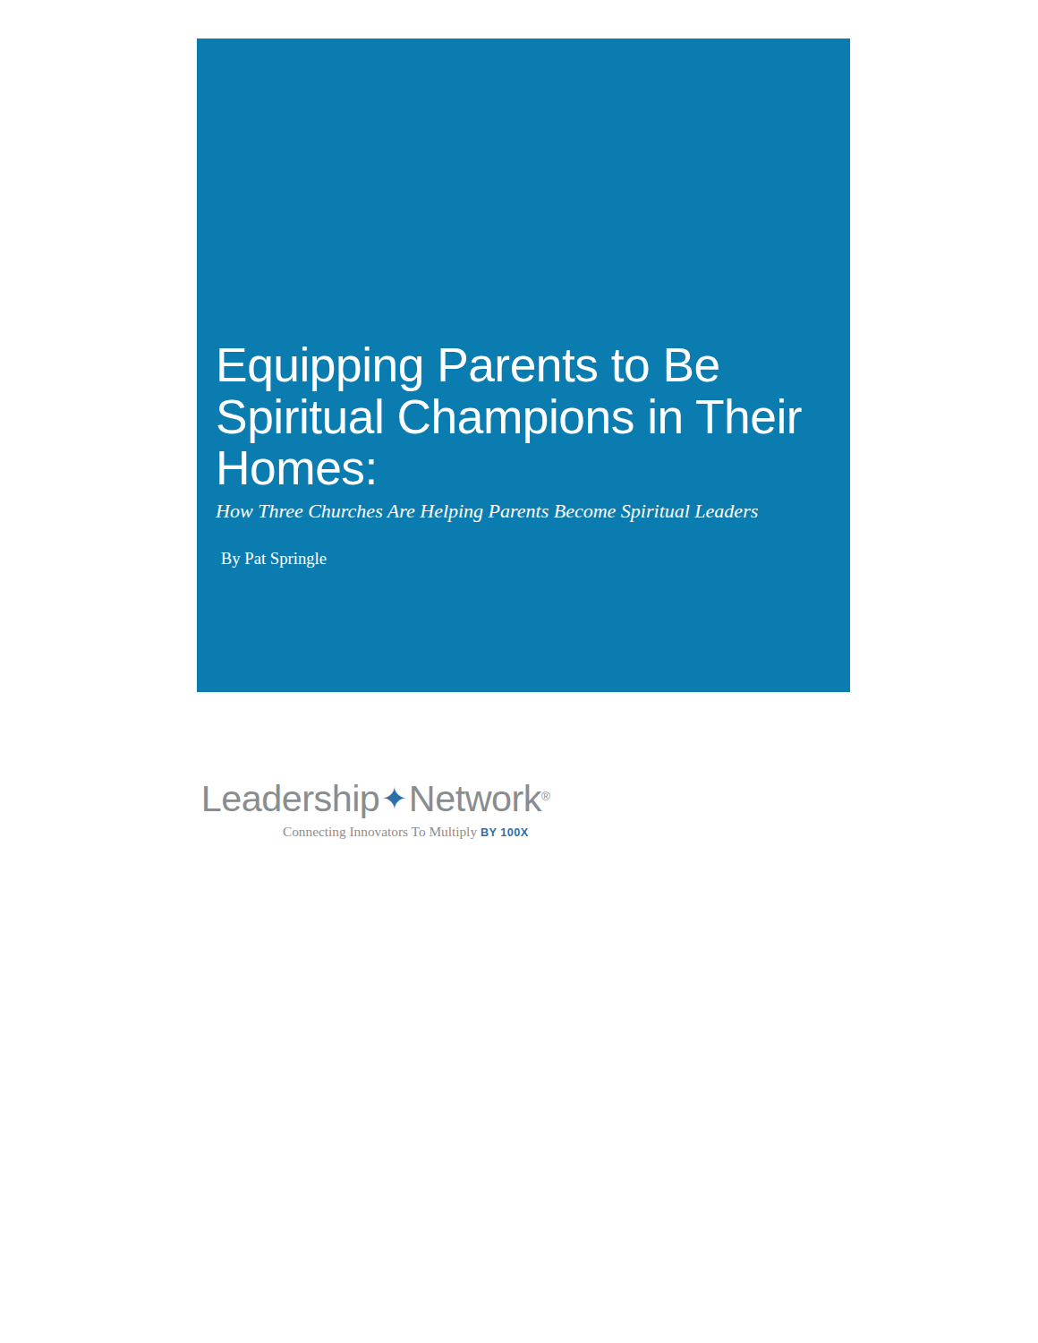Equipping Parents to Be Spiritual Champions in Their Homes:
How Three Churches Are Helping Parents Become Spiritual Leaders
By Pat Springle
Leadership✦Network®
Connecting Innovators To Multiply BY 100X